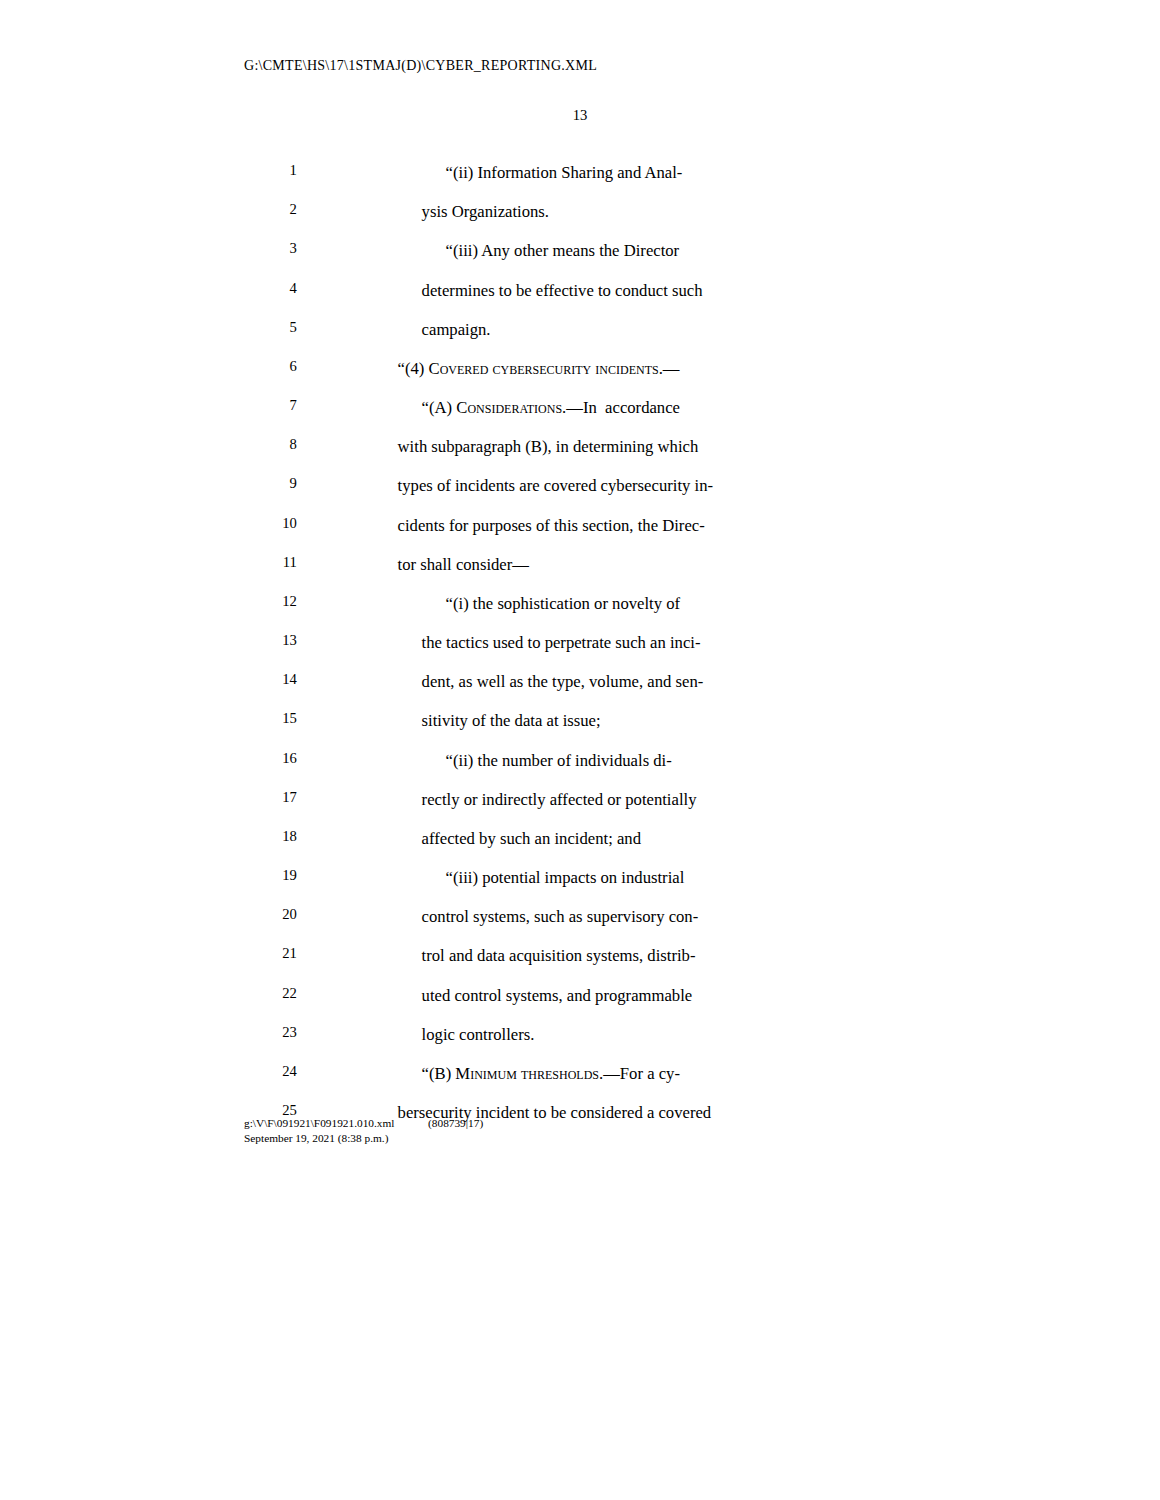G:\CMTE\HS\17\1STMAJ(D)\CYBER_REPORTING.XML
13
| 1 | “(ii) Information Sharing and Anal- |
| 2 | ysis Organizations. |
| 3 | “(iii) Any other means the Director |
| 4 | determines to be effective to conduct such |
| 5 | campaign. |
| 6 | “(4) Covered cybersecurity incidents. — |
| 7 | “(A) Considerations. —In accordance |
| 8 | with subparagraph (B), in determining which |
| 9 | types of incidents are covered cybersecurity in- |
| 10 | cidents for purposes of this section, the Direc- |
| 11 | tor shall consider— |
| 12 | “(i) the sophistication or novelty of |
| 13 | the tactics used to perpetrate such an inci- |
| 14 | dent, as well as the type, volume, and sen- |
| 15 | sitivity of the data at issue; |
| 16 | “(ii) the number of individuals di- |
| 17 | rectly or indirectly affected or potentially |
| 18 | affected by such an incident; and |
| 19 | “(iii) potential impacts on industrial |
| 20 | control systems, such as supervisory con- |
| 21 | trol and data acquisition systems, distrib- |
| 22 | uted control systems, and programmable |
| 23 | logic controllers. |
| 24 | “(B) Minimum thresholds. —For a cy- |
| 25 | bersecurity incident to be considered a covered |
g:\V\F\091921\F091921.010.xml
September 19, 2021 (8:38 p.m.)
(808739|17)